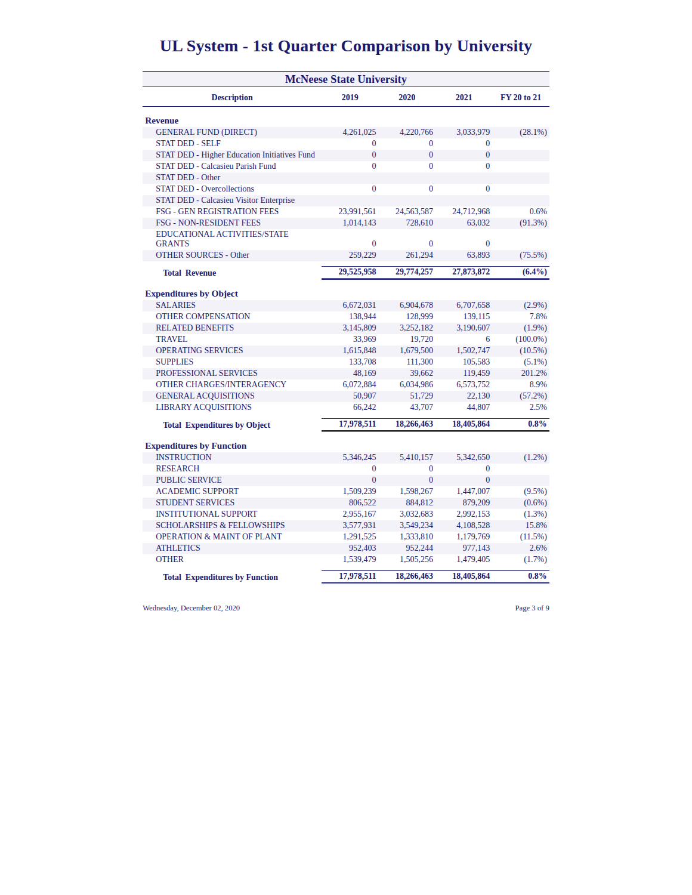UL System - 1st Quarter Comparison by University
| McNeese State University |
| Description | 2019 | 2020 | 2021 | FY 20 to 21 |
| Revenue | | | | |
| GENERAL FUND (DIRECT) | 4,261,025 | 4,220,766 | 3,033,979 | (28.1%) |
| STAT DED - SELF | 0 | 0 | 0 | |
| STAT DED - Higher Education Initiatives Fund | 0 | 0 | 0 | |
| STAT DED - Calcasieu Parish Fund | 0 | 0 | 0 | |
| STAT DED - Other | | | | |
| STAT DED - Overcollections | 0 | 0 | 0 | |
| STAT DED - Calcasieu Visitor Enterprise | | | | |
| FSG - GEN REGISTRATION FEES | 23,991,561 | 24,563,587 | 24,712,968 | 0.6% |
| FSG - NON-RESIDENT FEES | 1,014,143 | 728,610 | 63,032 | (91.3%) |
| EDUCATIONAL ACTIVITIES/STATE GRANTS | 0 | 0 | 0 | |
| OTHER SOURCES - Other | 259,229 | 261,294 | 63,893 | (75.5%) |
| Total Revenue | 29,525,958 | 29,774,257 | 27,873,872 | (6.4%) |
| Expenditures by Object | | | | |
| SALARIES | 6,672,031 | 6,904,678 | 6,707,658 | (2.9%) |
| OTHER COMPENSATION | 138,944 | 128,999 | 139,115 | 7.8% |
| RELATED BENEFITS | 3,145,809 | 3,252,182 | 3,190,607 | (1.9%) |
| TRAVEL | 33,969 | 19,720 | 6 | (100.0%) |
| OPERATING SERVICES | 1,615,848 | 1,679,500 | 1,502,747 | (10.5%) |
| SUPPLIES | 133,708 | 111,300 | 105,583 | (5.1%) |
| PROFESSIONAL SERVICES | 48,169 | 39,662 | 119,459 | 201.2% |
| OTHER CHARGES/INTERAGENCY | 6,072,884 | 6,034,986 | 6,573,752 | 8.9% |
| GENERAL ACQUISITIONS | 50,907 | 51,729 | 22,130 | (57.2%) |
| LIBRARY ACQUISITIONS | 66,242 | 43,707 | 44,807 | 2.5% |
| Total Expenditures by Object | 17,978,511 | 18,266,463 | 18,405,864 | 0.8% |
| Expenditures by Function | | | | |
| INSTRUCTION | 5,346,245 | 5,410,157 | 5,342,650 | (1.2%) |
| RESEARCH | 0 | 0 | 0 | |
| PUBLIC SERVICE | 0 | 0 | 0 | |
| ACADEMIC SUPPORT | 1,509,239 | 1,598,267 | 1,447,007 | (9.5%) |
| STUDENT SERVICES | 806,522 | 884,812 | 879,209 | (0.6%) |
| INSTITUTIONAL SUPPORT | 2,955,167 | 3,032,683 | 2,992,153 | (1.3%) |
| SCHOLARSHIPS & FELLOWSHIPS | 3,577,931 | 3,549,234 | 4,108,528 | 15.8% |
| OPERATION & MAINT OF PLANT | 1,291,525 | 1,333,810 | 1,179,769 | (11.5%) |
| ATHLETICS | 952,403 | 952,244 | 977,143 | 2.6% |
| OTHER | 1,539,479 | 1,505,256 | 1,479,405 | (1.7%) |
| Total Expenditures by Function | 17,978,511 | 18,266,463 | 18,405,864 | 0.8% |
Wednesday, December 02, 2020 Page 3 of 9